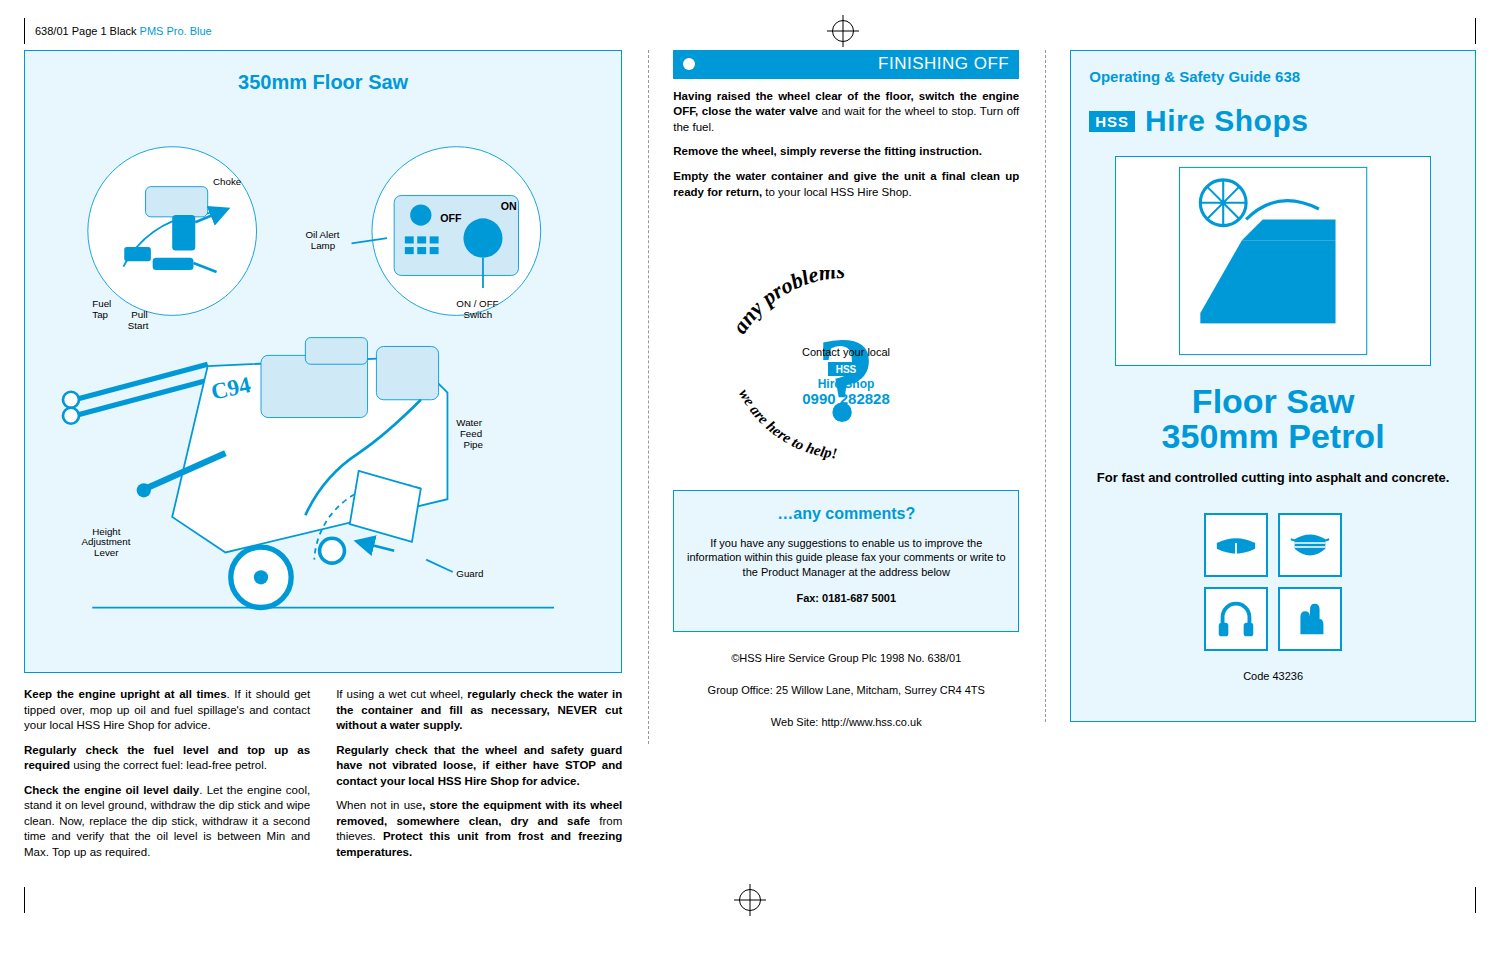638/01 Page 1 Black PMS Pro. Blue
350mm Floor Saw
Choke Fuel Tap Pull Start ON OFF ON / OFF Switch Oil Alert Lamp C94 Height Adjustment Lever Water Feed Pipe Guard
Keep the engine upright at all times. If it should get tipped over, mop up oil and fuel spillage's and contact your local HSS Hire Shop for advice.
Regularly check the fuel level and top up as required using the correct fuel: lead-free petrol.
Check the engine oil level daily. Let the engine cool, stand it on level ground, withdraw the dip stick and wipe clean. Now, replace the dip stick, withdraw it a second time and verify that the oil level is between Min and Max. Top up as required.
If using a wet cut wheel, regularly check the water in the container and fill as necessary, NEVER cut without a water supply.
Regularly check that the wheel and safety guard have not vibrated loose, if either have STOP and contact your local HSS Hire Shop for advice.
When not in use, store the equipment with its wheel removed, somewhere clean, dry and safe from thieves. Protect this unit from frost and freezing temperatures.
FINISHING OFF
Having raised the wheel clear of the floor, switch the engine OFF, close the water valve and wait for the wheel to stop. Turn off the fuel.
Remove the wheel, simply reverse the fitting instruction.
Empty the water container and give the unit a final clean up ready for return, to your local HSS Hire Shop.
? any problems Contact your local HSS Hire Shop 0990 282828 we are here to help!
…any comments?
If you have any suggestions to enable us to improve the information within this guide please fax your comments or write to the Product Manager at the address below
Fax: 0181-687 5001
©HSS Hire Service Group Plc 1998 No. 638/01
Group Office: 25 Willow Lane, Mitcham, Surrey CR4 4TS
Web Site: http://www.hss.co.uk
Operating & Safety Guide 638
HSS Hire Shops
Floor Saw
350mm Petrol
For fast and controlled cutting into asphalt and concrete.
Code 43236